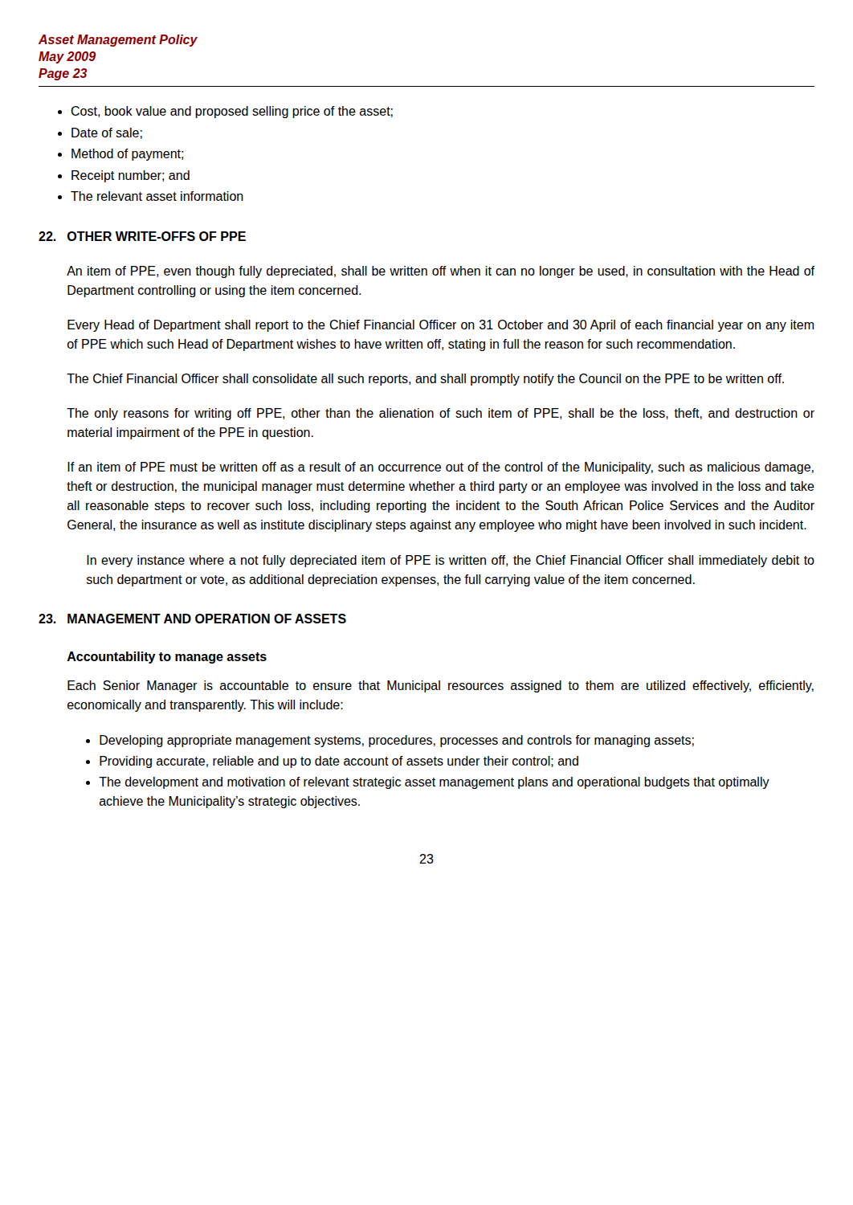Asset Management Policy
May 2009
Page 23
Cost, book value and proposed selling price of the asset;
Date of sale;
Method of payment;
Receipt number; and
The relevant asset information
22. OTHER WRITE-OFFS OF PPE
An item of PPE, even though fully depreciated, shall be written off when it can no longer be used, in consultation with the Head of Department controlling or using the item concerned.
Every Head of Department shall report to the Chief Financial Officer on 31 October and 30 April of each financial year on any item of PPE which such Head of Department wishes to have written off, stating in full the reason for such recommendation.
The Chief Financial Officer shall consolidate all such reports, and shall promptly notify the Council on the PPE to be written off.
The only reasons for writing off PPE, other than the alienation of such item of PPE, shall be the loss, theft, and destruction or material impairment of the PPE in question.
If an item of PPE must be written off as a result of an occurrence out of the control of the Municipality, such as malicious damage, theft or destruction, the municipal manager must determine whether a third party or an employee was involved in the loss and take all reasonable steps to recover such loss, including reporting the incident to the South African Police Services and the Auditor General, the insurance as well as institute disciplinary steps against any employee who might have been involved in such incident.
In every instance where a not fully depreciated item of PPE is written off, the Chief Financial Officer shall immediately debit to such department or vote, as additional depreciation expenses, the full carrying value of the item concerned.
23. MANAGEMENT AND OPERATION OF ASSETS
Accountability to manage assets
Each Senior Manager is accountable to ensure that Municipal resources assigned to them are utilized effectively, efficiently, economically and transparently. This will include:
Developing appropriate management systems, procedures, processes and controls for managing assets;
Providing accurate, reliable and up to date account of assets under their control; and
The development and motivation of relevant strategic asset management plans and operational budgets that optimally achieve the Municipality’s strategic objectives.
23